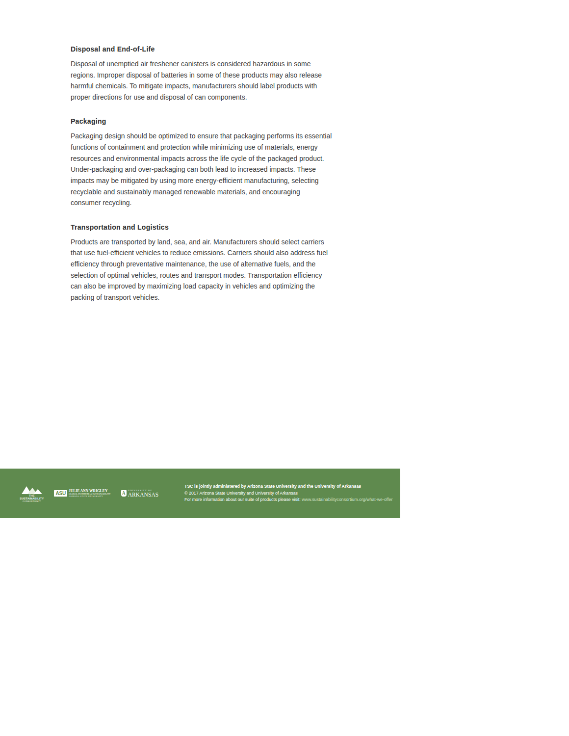Disposal and End-of-Life
Disposal of unemptied air freshener canisters is considered hazardous in some regions. Improper disposal of batteries in some of these products may also release harmful chemicals. To mitigate impacts, manufacturers should label products with proper directions for use and disposal of can components.
Packaging
Packaging design should be optimized to ensure that packaging performs its essential functions of containment and protection while minimizing use of materials, energy resources and environmental impacts across the life cycle of the packaged product. Under-packaging and over-packaging can both lead to increased impacts. These impacts may be mitigated by using more energy-efficient manufacturing, selecting recyclable and sustainably managed renewable materials, and encouraging consumer recycling.
Transportation and Logistics
Products are transported by land, sea, and air. Manufacturers should select carriers that use fuel-efficient vehicles to reduce emissions. Carriers should also address fuel efficiency through preventative maintenance, the use of alternative fuels, and the selection of optimal vehicles, routes and transport modes. Transportation efficiency can also be improved by maximizing load capacity in vehicles and optimizing the packing of transport vehicles.
THE
SUSTAINABILITYCONSORTIUM™
ASU
JULIE ANN WRIGLEY
GLOBAL INSTITUTE of SUSTAINABILITY
Arizona State University
University of
Arkansas
TSC is jointly administered by Arizona State University and the University of Arkansas
© 2017 Arizona State University and University of Arkansas
For more information about our suite of products please visit: www.sustainabilityconsortium.org/what-we-offer